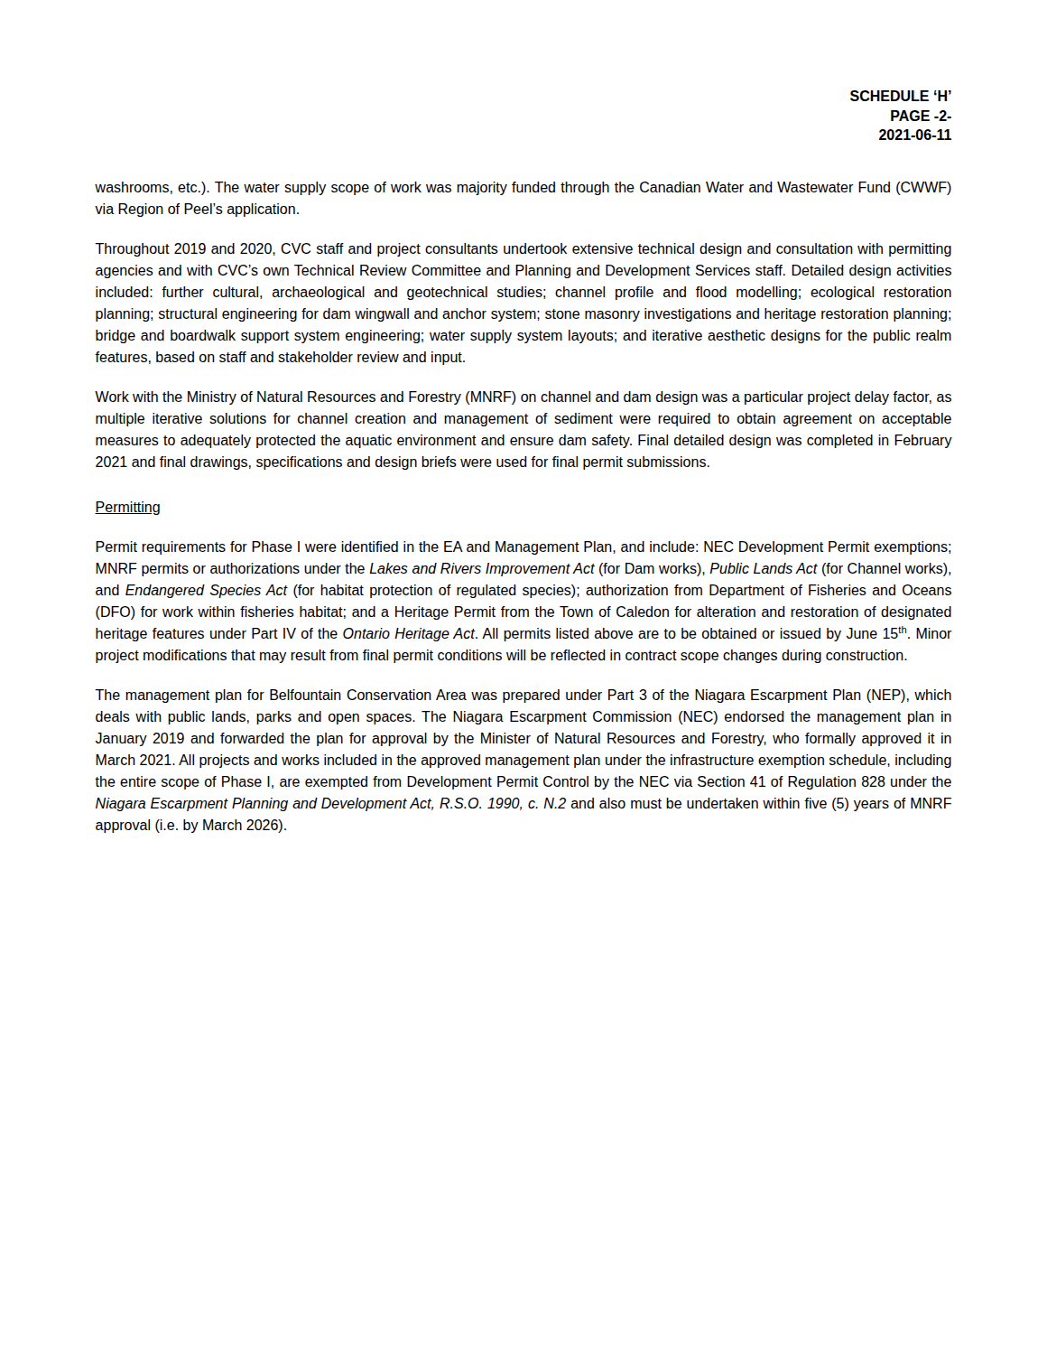SCHEDULE ‘H’
PAGE -2-
2021-06-11
washrooms, etc.). The water supply scope of work was majority funded through the Canadian Water and Wastewater Fund (CWWF) via Region of Peel’s application.
Throughout 2019 and 2020, CVC staff and project consultants undertook extensive technical design and consultation with permitting agencies and with CVC’s own Technical Review Committee and Planning and Development Services staff. Detailed design activities included: further cultural, archaeological and geotechnical studies; channel profile and flood modelling; ecological restoration planning; structural engineering for dam wingwall and anchor system; stone masonry investigations and heritage restoration planning; bridge and boardwalk support system engineering; water supply system layouts; and iterative aesthetic designs for the public realm features, based on staff and stakeholder review and input.
Work with the Ministry of Natural Resources and Forestry (MNRF) on channel and dam design was a particular project delay factor, as multiple iterative solutions for channel creation and management of sediment were required to obtain agreement on acceptable measures to adequately protected the aquatic environment and ensure dam safety. Final detailed design was completed in February 2021 and final drawings, specifications and design briefs were used for final permit submissions.
Permitting
Permit requirements for Phase I were identified in the EA and Management Plan, and include: NEC Development Permit exemptions; MNRF permits or authorizations under the Lakes and Rivers Improvement Act (for Dam works), Public Lands Act (for Channel works), and Endangered Species Act (for habitat protection of regulated species); authorization from Department of Fisheries and Oceans (DFO) for work within fisheries habitat; and a Heritage Permit from the Town of Caledon for alteration and restoration of designated heritage features under Part IV of the Ontario Heritage Act. All permits listed above are to be obtained or issued by June 15th. Minor project modifications that may result from final permit conditions will be reflected in contract scope changes during construction.
The management plan for Belfountain Conservation Area was prepared under Part 3 of the Niagara Escarpment Plan (NEP), which deals with public lands, parks and open spaces. The Niagara Escarpment Commission (NEC) endorsed the management plan in January 2019 and forwarded the plan for approval by the Minister of Natural Resources and Forestry, who formally approved it in March 2021. All projects and works included in the approved management plan under the infrastructure exemption schedule, including the entire scope of Phase I, are exempted from Development Permit Control by the NEC via Section 41 of Regulation 828 under the Niagara Escarpment Planning and Development Act, R.S.O. 1990, c. N.2 and also must be undertaken within five (5) years of MNRF approval (i.e. by March 2026).